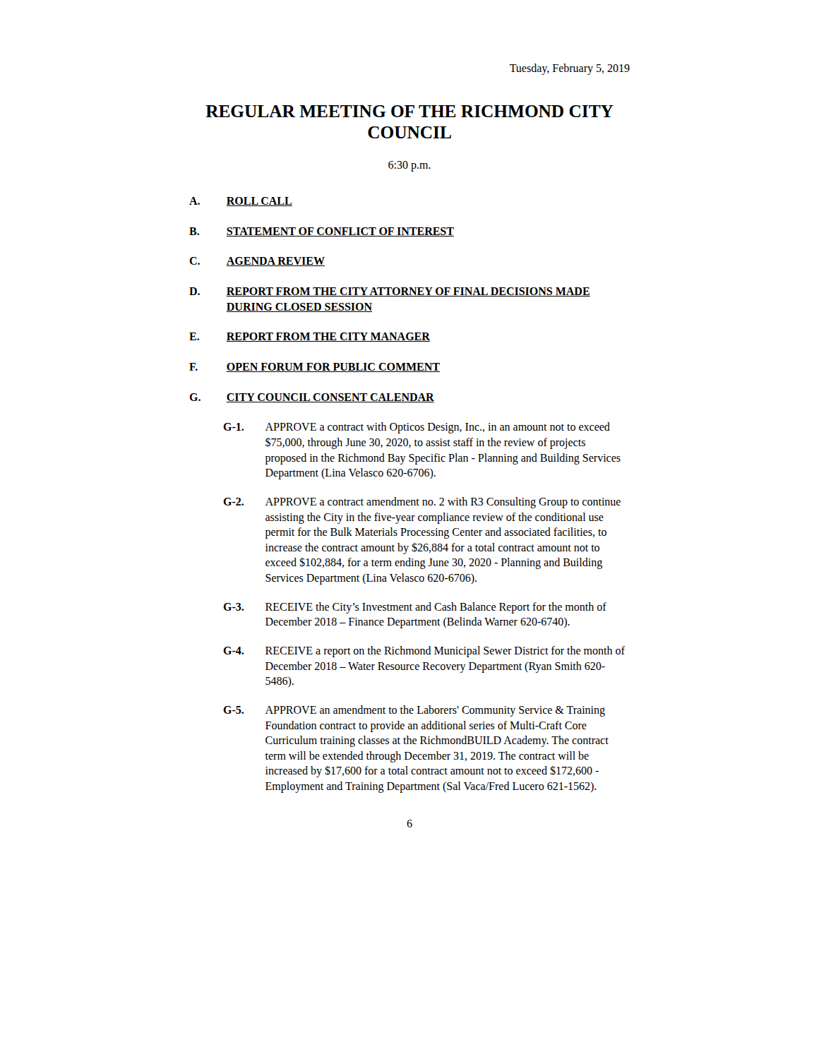Tuesday, February 5, 2019
REGULAR MEETING OF THE RICHMOND CITY COUNCIL
6:30 p.m.
A.
ROLL CALL
B.
STATEMENT OF CONFLICT OF INTEREST
C.
AGENDA REVIEW
D.
REPORT FROM THE CITY ATTORNEY OF FINAL DECISIONS MADE DURING CLOSED SESSION
E.
REPORT FROM THE CITY MANAGER
F.
OPEN FORUM FOR PUBLIC COMMENT
G.
CITY COUNCIL CONSENT CALENDAR
G-1.
APPROVE a contract with Opticos Design, Inc., in an amount not to exceed $75,000, through June 30, 2020, to assist staff in the review of projects proposed in the Richmond Bay Specific Plan - Planning and Building Services Department (Lina Velasco 620-6706).
G-2.
APPROVE a contract amendment no. 2 with R3 Consulting Group to continue assisting the City in the five-year compliance review of the conditional use permit for the Bulk Materials Processing Center and associated facilities, to increase the contract amount by $26,884 for a total contract amount not to exceed $102,884, for a term ending June 30, 2020 - Planning and Building Services Department (Lina Velasco 620-6706).
G-3.
RECEIVE the City’s Investment and Cash Balance Report for the month of December 2018 – Finance Department (Belinda Warner 620-6740).
G-4.
RECEIVE a report on the Richmond Municipal Sewer District for the month of December 2018 – Water Resource Recovery Department (Ryan Smith 620-5486).
G-5.
APPROVE an amendment to the Laborers' Community Service & Training Foundation contract to provide an additional series of Multi-Craft Core Curriculum training classes at the RichmondBUILD Academy. The contract term will be extended through December 31, 2019. The contract will be increased by $17,600 for a total contract amount not to exceed $172,600 - Employment and Training Department (Sal Vaca/Fred Lucero 621-1562).
6